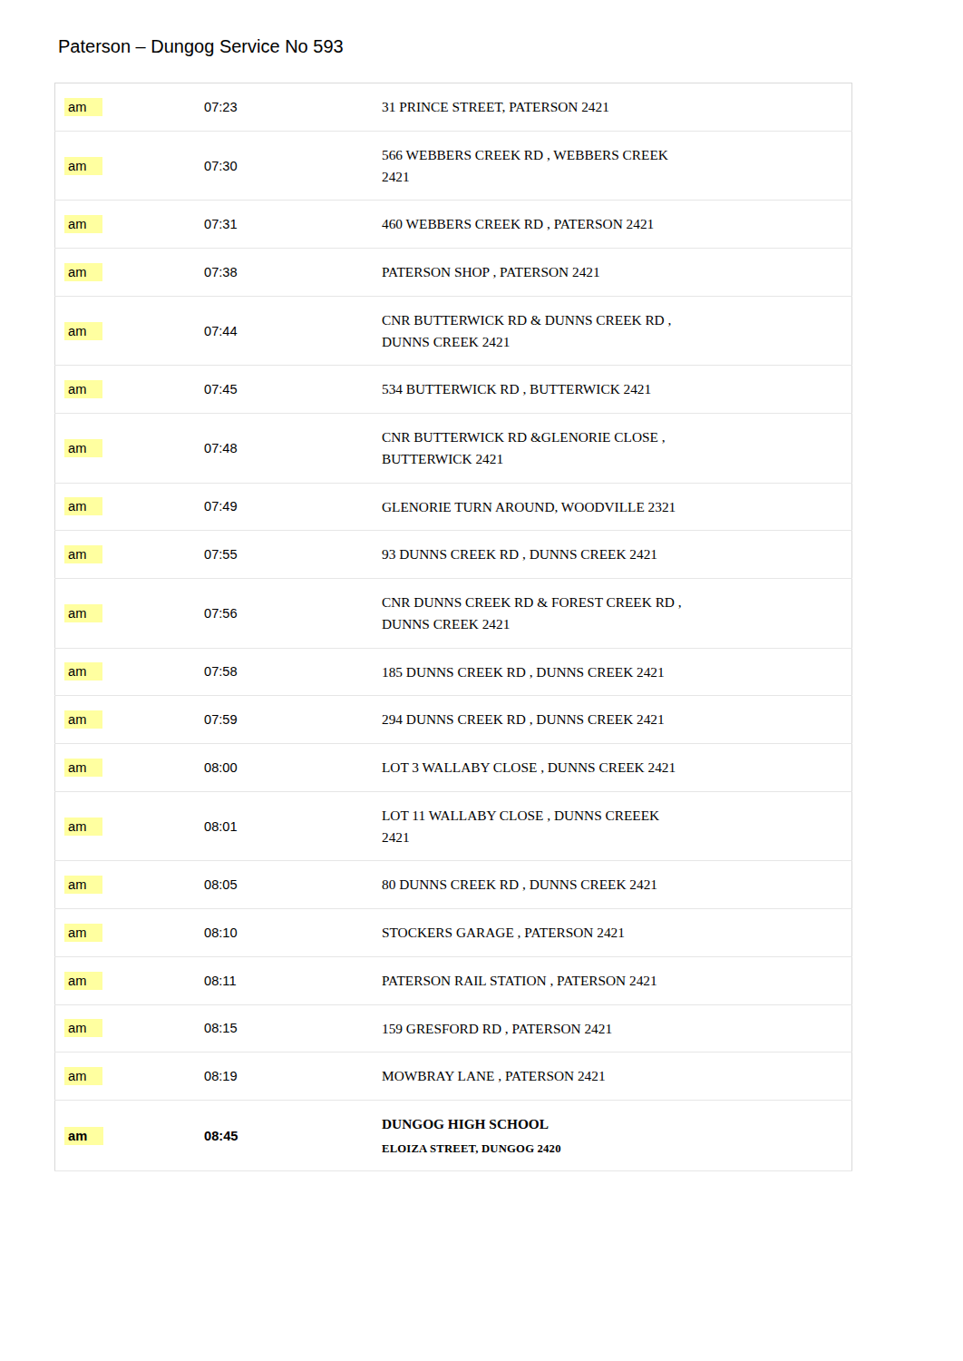Paterson – Dungog Service No 593
| am | | 07:23 | | | 31 PRINCE STREET, PATERSON 2421 | | |
| am | | 07:30 | | | 566 WEBBERS CREEK RD , WEBBERS CREEK 2421 | | |
| am | | 07:31 | | | 460 WEBBERS CREEK RD , PATERSON 2421 | | |
| am | | 07:38 | | | PATERSON SHOP , PATERSON 2421 | | |
| am | | 07:44 | | | CNR BUTTERWICK RD & DUNNS CREEK RD , DUNNS CREEK 2421 | | |
| am | | 07:45 | | | 534 BUTTERWICK RD , BUTTERWICK 2421 | | |
| am | | 07:48 | | | CNR BUTTERWICK RD &GLENORIE CLOSE , BUTTERWICK 2421 | | |
| am | | 07:49 | | | GLENORIE TURN AROUND, WOODVILLE 2321 | | |
| am | | 07:55 | | | 93 DUNNS CREEK RD , DUNNS CREEK 2421 | | |
| am | | 07:56 | | | CNR DUNNS CREEK RD & FOREST CREEK RD , DUNNS CREEK 2421 | | |
| am | | 07:58 | | | 185 DUNNS CREEK RD , DUNNS CREEK 2421 | | |
| am | | 07:59 | | | 294 DUNNS CREEK RD , DUNNS CREEK 2421 | | |
| am | | 08:00 | | | LOT 3 WALLABY CLOSE , DUNNS CREEK 2421 | | |
| am | | 08:01 | | | LOT 11 WALLABY CLOSE , DUNNS CREEEK 2421 | | |
| am | | 08:05 | | | 80 DUNNS CREEK RD , DUNNS CREEK 2421 | | |
| am | | 08:10 | | | STOCKERS GARAGE , PATERSON 2421 | | |
| am | | 08:11 | | | PATERSON RAIL STATION , PATERSON 2421 | | |
| am | | 08:15 | | | 159 GRESFORD RD , PATERSON 2421 | | |
| am | | 08:19 | | | MOWBRAY LANE , PATERSON 2421 | | |
| am | | 08:45 | | | DUNGOG HIGH SCHOOL ELOIZA STREET, DUNGOG 2420 | | |